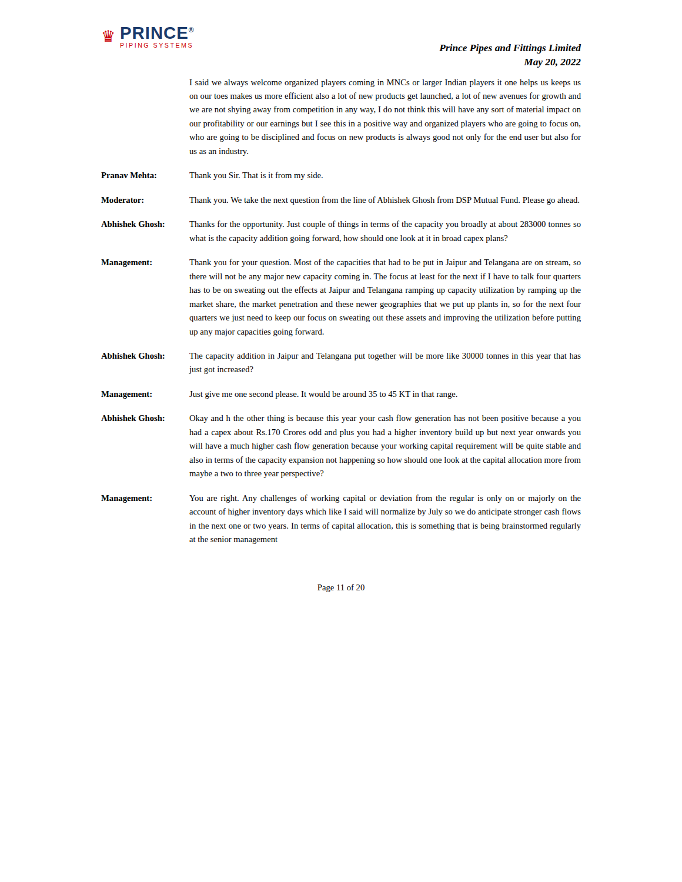♛
PRINCE®
PIPING SYSTEMS
Prince Pipes and Fittings Limited
May 20, 2022
| | I said we always welcome organized players coming in MNCs or larger Indian players it one helps us keeps us on our toes makes us more efficient also a lot of new products get launched, a lot of new avenues for growth and we are not shying away from competition in any way, I do not think this will have any sort of material impact on our profitability or our earnings but I see this in a positive way and organized players who are going to focus on, who are going to be disciplined and focus on new products is always good not only for the end user but also for us as an industry. |
| Pranav Mehta: | Thank you Sir. That is it from my side. |
| Moderator: | Thank you. We take the next question from the line of Abhishek Ghosh from DSP Mutual Fund. Please go ahead. |
| Abhishek Ghosh: | Thanks for the opportunity. Just couple of things in terms of the capacity you broadly at about 283000 tonnes so what is the capacity addition going forward, how should one look at it in broad capex plans? |
| Management: | Thank you for your question. Most of the capacities that had to be put in Jaipur and Telangana are on stream, so there will not be any major new capacity coming in. The focus at least for the next if I have to talk four quarters has to be on sweating out the effects at Jaipur and Telangana ramping up capacity utilization by ramping up the market share, the market penetration and these newer geographies that we put up plants in, so for the next four quarters we just need to keep our focus on sweating out these assets and improving the utilization before putting up any major capacities going forward. |
| Abhishek Ghosh: | The capacity addition in Jaipur and Telangana put together will be more like 30000 tonnes in this year that has just got increased? |
| Management: | Just give me one second please. It would be around 35 to 45 KT in that range. |
| Abhishek Ghosh: | Okay and h the other thing is because this year your cash flow generation has not been positive because a you had a capex about Rs.170 Crores odd and plus you had a higher inventory build up but next year onwards you will have a much higher cash flow generation because your working capital requirement will be quite stable and also in terms of the capacity expansion not happening so how should one look at the capital allocation more from maybe a two to three year perspective? |
| Management: | You are right. Any challenges of working capital or deviation from the regular is only on or majorly on the account of higher inventory days which like I said will normalize by July so we do anticipate stronger cash flows in the next one or two years. In terms of capital allocation, this is something that is being brainstormed regularly at the senior management |
Page 11 of 20